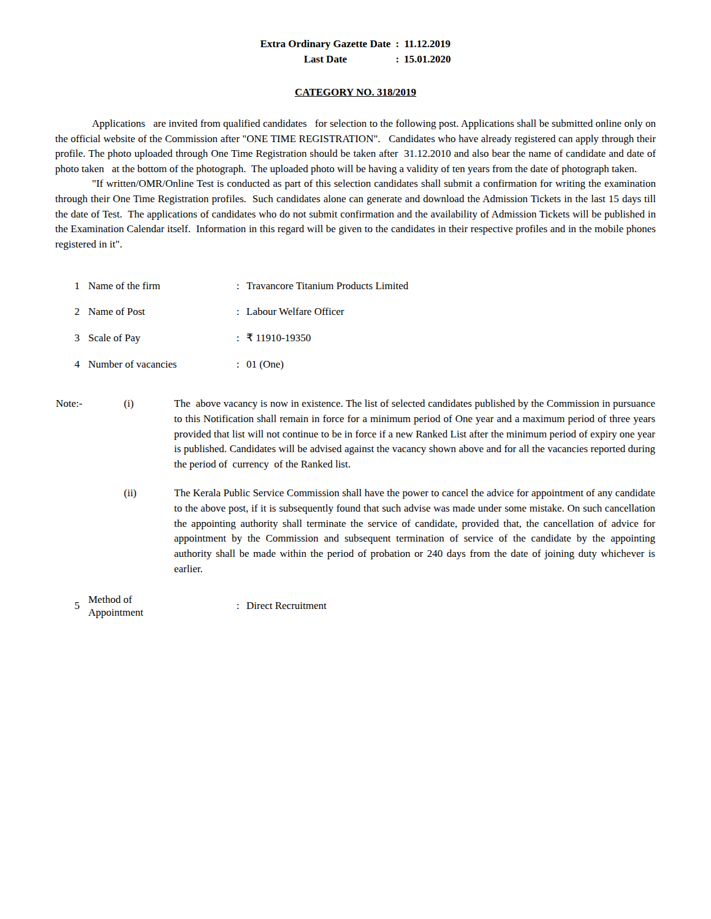| Extra Ordinary Gazette Date | : | 11.12.2019 |
| Last Date | : | 15.01.2020 |
CATEGORY NO. 318/2019
Applications are invited from qualified candidates for selection to the following post. Applications shall be submitted online only on the official website of the Commission after "ONE TIME REGISTRATION". Candidates who have already registered can apply through their profile. The photo uploaded through One Time Registration should be taken after 31.12.2010 and also bear the name of candidate and date of photo taken at the bottom of the photograph. The uploaded photo will be having a validity of ten years from the date of photograph taken.
"If written/OMR/Online Test is conducted as part of this selection candidates shall submit a confirmation for writing the examination through their One Time Registration profiles. Such candidates alone can generate and download the Admission Tickets in the last 15 days till the date of Test. The applications of candidates who do not submit confirmation and the availability of Admission Tickets will be published in the Examination Calendar itself. Information in this regard will be given to the candidates in their respective profiles and in the mobile phones registered in it".
| 1 | Name of the firm | : | Travancore Titanium Products Limited |
| 2 | Name of Post | : | Labour Welfare Officer |
| 3 | Scale of Pay | : | ₹ 11910-19350 |
| 4 | Number of vacancies | : | 01 (One) |
| Note:- | (i) | The above vacancy is now in existence. The list of selected candidates published by the Commission in pursuance to this Notification shall remain in force for a minimum period of One year and a maximum period of three years provided that list will not continue to be in force if a new Ranked List after the minimum period of expiry one year is published. Candidates will be advised against the vacancy shown above and for all the vacancies reported during the period of currency of the Ranked list. |
| | (ii) | The Kerala Public Service Commission shall have the power to cancel the advice for appointment of any candidate to the above post, if it is subsequently found that such advise was made under some mistake. On such cancellation the appointing authority shall terminate the service of candidate, provided that, the cancellation of advice for appointment by the Commission and subsequent termination of service of the candidate by the appointing authority shall be made within the period of probation or 240 days from the date of joining duty whichever is earlier. |
| 5 | Method of Appointment | : | Direct Recruitment |